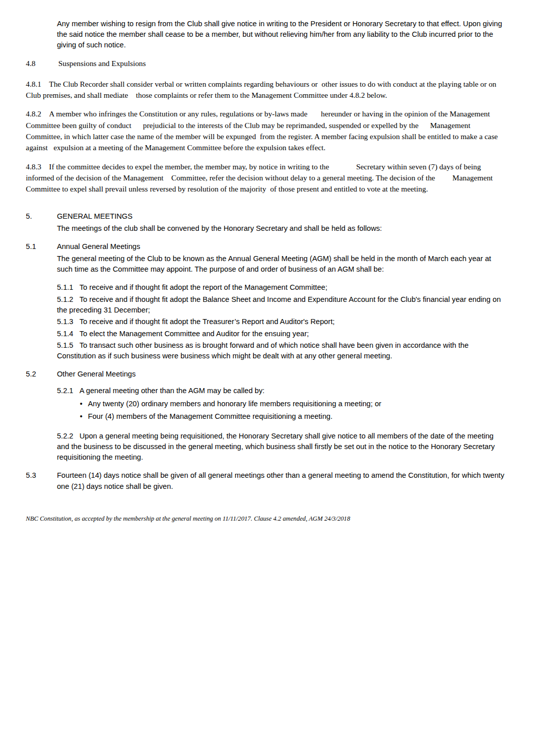Any member wishing to resign from the Club shall give notice in writing to the President or Honorary Secretary to that effect. Upon giving the said notice the member shall cease to be a member, but without relieving him/her from any liability to the Club incurred prior to the giving of such notice.
4.8
Suspensions and Expulsions
4.8.1 The Club Recorder shall consider verbal or written complaints regarding behaviours or other issues to do with conduct at the playing table or on Club premises, and shall mediate those complaints or refer them to the Management Committee under 4.8.2 below.
4.8.2 A member who infringes the Constitution or any rules, regulations or by-laws made hereunder or having in the opinion of the Management Committee been guilty of conduct prejudicial to the interests of the Club may be reprimanded, suspended or expelled by the Management Committee, in which latter case the name of the member will be expunged from the register. A member facing expulsion shall be entitled to make a case against expulsion at a meeting of the Management Committee before the expulsion takes effect.
4.8.3 If the committee decides to expel the member, the member may, by notice in writing to the Secretary within seven (7) days of being informed of the decision of the Management Committee, refer the decision without delay to a general meeting. The decision of the Management Committee to expel shall prevail unless reversed by resolution of the majority of those present and entitled to vote at the meeting.
5.
GENERAL MEETINGS
The meetings of the club shall be convened by the Honorary Secretary and shall be held as follows:
5.1
Annual General Meetings
The general meeting of the Club to be known as the Annual General Meeting (AGM) shall be held in the month of March each year at such time as the Committee may appoint. The purpose of and order of business of an AGM shall be:
5.1.1 To receive and if thought fit adopt the report of the Management Committee;
5.1.2 To receive and if thought fit adopt the Balance Sheet and Income and Expenditure Account for the Club's financial year ending on the preceding 31 December;
5.1.3 To receive and if thought fit adopt the Treasurer’s Report and Auditor's Report;
5.1.4 To elect the Management Committee and Auditor for the ensuing year;
5.1.5 To transact such other business as is brought forward and of which notice shall have been given in accordance with the Constitution as if such business were business which might be dealt with at any other general meeting.
5.2
Other General Meetings
5.2.1 A general meeting other than the AGM may be called by:
Any twenty (20) ordinary members and honorary life members requisitioning a meeting; or
Four (4) members of the Management Committee requisitioning a meeting.
5.2.2 Upon a general meeting being requisitioned, the Honorary Secretary shall give notice to all members of the date of the meeting and the business to be discussed in the general meeting, which business shall firstly be set out in the notice to the Honorary Secretary requisitioning the meeting.
5.3
Fourteen (14) days notice shall be given of all general meetings other than a general meeting to amend the Constitution, for which twenty one (21) days notice shall be given.
NBC Constitution, as accepted by the membership at the general meeting on 11/11/2017. Clause 4.2 amended, AGM 24/3/2018